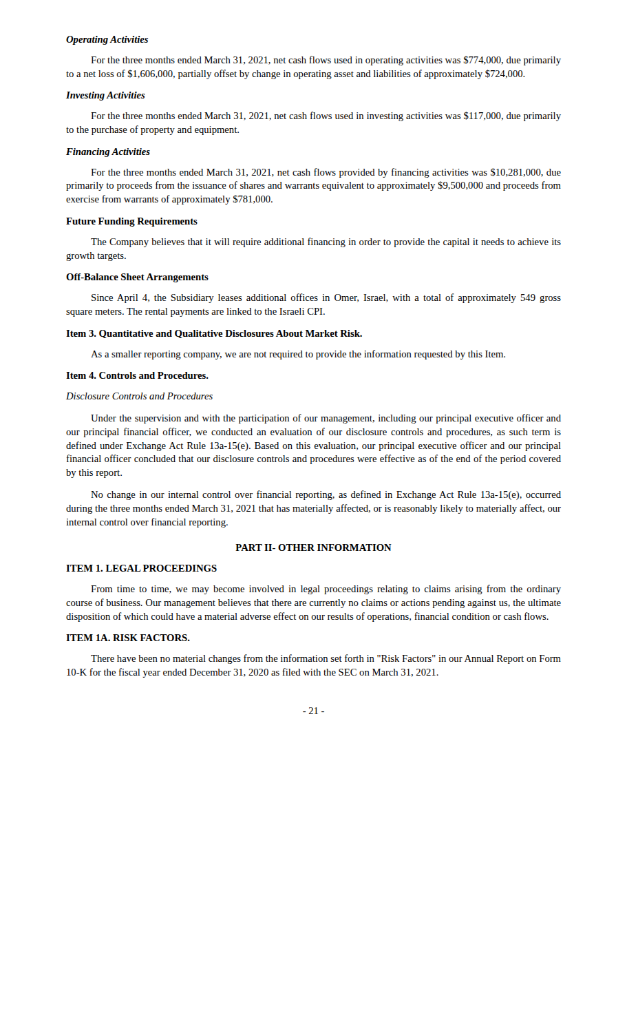Operating Activities
For the three months ended March 31, 2021, net cash flows used in operating activities was $774,000, due primarily to a net loss of $1,606,000, partially offset by change in operating asset and liabilities of approximately $724,000.
Investing Activities
For the three months ended March 31, 2021, net cash flows used in investing activities was $117,000, due primarily to the purchase of property and equipment.
Financing Activities
For the three months ended March 31, 2021, net cash flows provided by financing activities was $10,281,000, due primarily to proceeds from the issuance of shares and warrants equivalent to approximately $9,500,000 and proceeds from exercise from warrants of approximately $781,000.
Future Funding Requirements
The Company believes that it will require additional financing in order to provide the capital it needs to achieve its growth targets.
Off-Balance Sheet Arrangements
Since April 4, the Subsidiary leases additional offices in Omer, Israel, with a total of approximately 549 gross square meters. The rental payments are linked to the Israeli CPI.
Item 3. Quantitative and Qualitative Disclosures About Market Risk.
As a smaller reporting company, we are not required to provide the information requested by this Item.
Item 4. Controls and Procedures.
Disclosure Controls and Procedures
Under the supervision and with the participation of our management, including our principal executive officer and our principal financial officer, we conducted an evaluation of our disclosure controls and procedures, as such term is defined under Exchange Act Rule 13a-15(e). Based on this evaluation, our principal executive officer and our principal financial officer concluded that our disclosure controls and procedures were effective as of the end of the period covered by this report.
No change in our internal control over financial reporting, as defined in Exchange Act Rule 13a-15(e), occurred during the three months ended March 31, 2021 that has materially affected, or is reasonably likely to materially affect, our internal control over financial reporting.
PART II- OTHER INFORMATION
ITEM 1. LEGAL PROCEEDINGS
From time to time, we may become involved in legal proceedings relating to claims arising from the ordinary course of business. Our management believes that there are currently no claims or actions pending against us, the ultimate disposition of which could have a material adverse effect on our results of operations, financial condition or cash flows.
ITEM 1A. RISK FACTORS.
There have been no material changes from the information set forth in "Risk Factors" in our Annual Report on Form 10-K for the fiscal year ended December 31, 2020 as filed with the SEC on March 31, 2021.
- 21 -